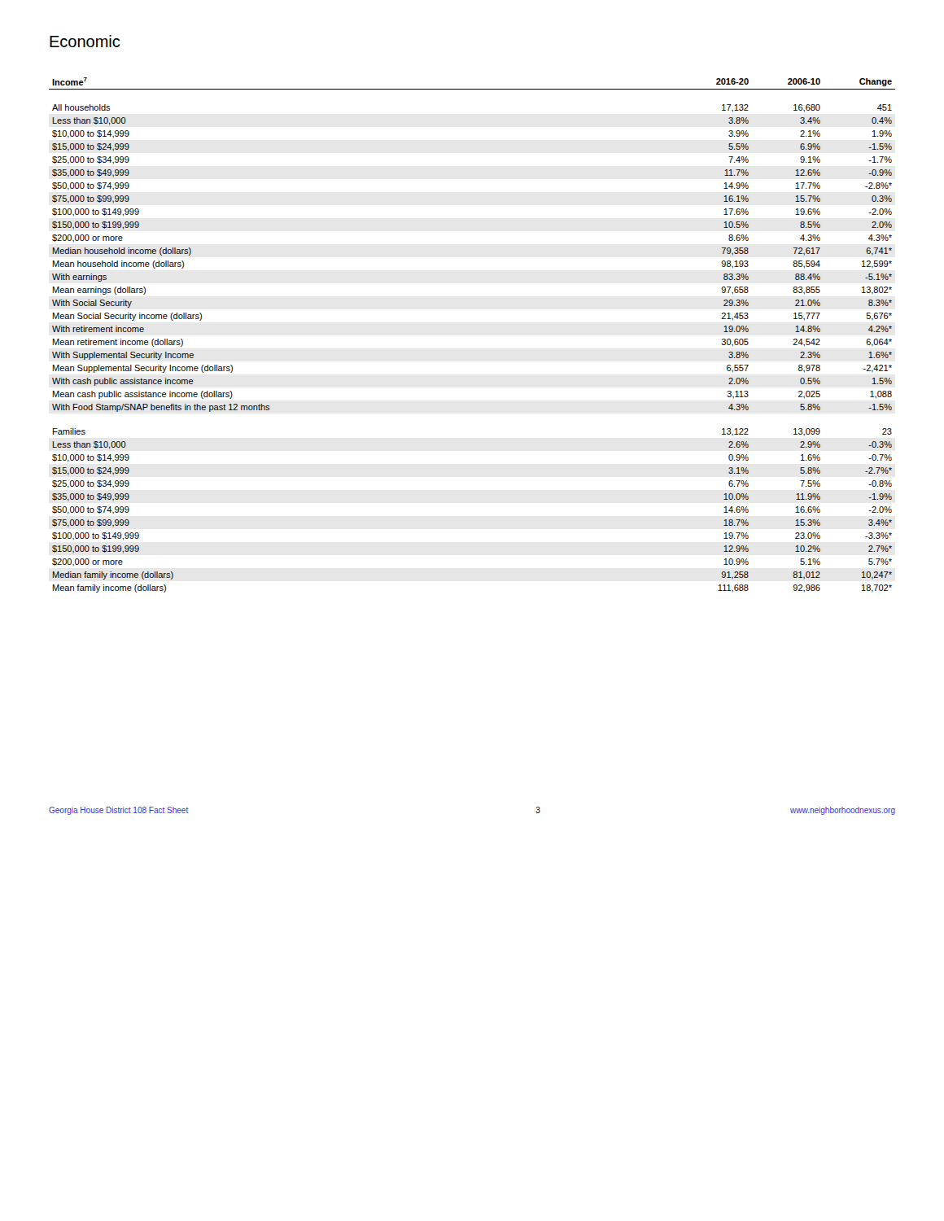Economic
| Income 7 | 2016-20 | 2006-10 | Change |
| --- | --- | --- | --- |
| All households | 17,132 | 16,680 | 451 |
| Less than $10,000 | 3.8% | 3.4% | 0.4% |
| $10,000 to $14,999 | 3.9% | 2.1% | 1.9% |
| $15,000 to $24,999 | 5.5% | 6.9% | -1.5% |
| $25,000 to $34,999 | 7.4% | 9.1% | -1.7% |
| $35,000 to $49,999 | 11.7% | 12.6% | -0.9% |
| $50,000 to $74,999 | 14.9% | 17.7% | -2.8%* |
| $75,000 to $99,999 | 16.1% | 15.7% | 0.3% |
| $100,000 to $149,999 | 17.6% | 19.6% | -2.0% |
| $150,000 to $199,999 | 10.5% | 8.5% | 2.0% |
| $200,000 or more | 8.6% | 4.3% | 4.3%* |
| Median household income (dollars) | 79,358 | 72,617 | 6,741* |
| Mean household income (dollars) | 98,193 | 85,594 | 12,599* |
| With earnings | 83.3% | 88.4% | -5.1%* |
| Mean earnings (dollars) | 97,658 | 83,855 | 13,802* |
| With Social Security | 29.3% | 21.0% | 8.3%* |
| Mean Social Security income (dollars) | 21,453 | 15,777 | 5,676* |
| With retirement income | 19.0% | 14.8% | 4.2%* |
| Mean retirement income (dollars) | 30,605 | 24,542 | 6,064* |
| With Supplemental Security Income | 3.8% | 2.3% | 1.6%* |
| Mean Supplemental Security Income (dollars) | 6,557 | 8,978 | -2,421* |
| With cash public assistance income | 2.0% | 0.5% | 1.5% |
| Mean cash public assistance income (dollars) | 3,113 | 2,025 | 1,088 |
| With Food Stamp/SNAP benefits in the past 12 months | 4.3% | 5.8% | -1.5% |
| Families | 13,122 | 13,099 | 23 |
| Less than $10,000 | 2.6% | 2.9% | -0.3% |
| $10,000 to $14,999 | 0.9% | 1.6% | -0.7% |
| $15,000 to $24,999 | 3.1% | 5.8% | -2.7%* |
| $25,000 to $34,999 | 6.7% | 7.5% | -0.8% |
| $35,000 to $49,999 | 10.0% | 11.9% | -1.9% |
| $50,000 to $74,999 | 14.6% | 16.6% | -2.0% |
| $75,000 to $99,999 | 18.7% | 15.3% | 3.4%* |
| $100,000 to $149,999 | 19.7% | 23.0% | -3.3%* |
| $150,000 to $199,999 | 12.9% | 10.2% | 2.7%* |
| $200,000 or more | 10.9% | 5.1% | 5.7%* |
| Median family income (dollars) | 91,258 | 81,012 | 10,247* |
| Mean family income (dollars) | 111,688 | 92,986 | 18,702* |
Georgia House District 108 Fact Sheet
3
www.neighborhoodnexus.org